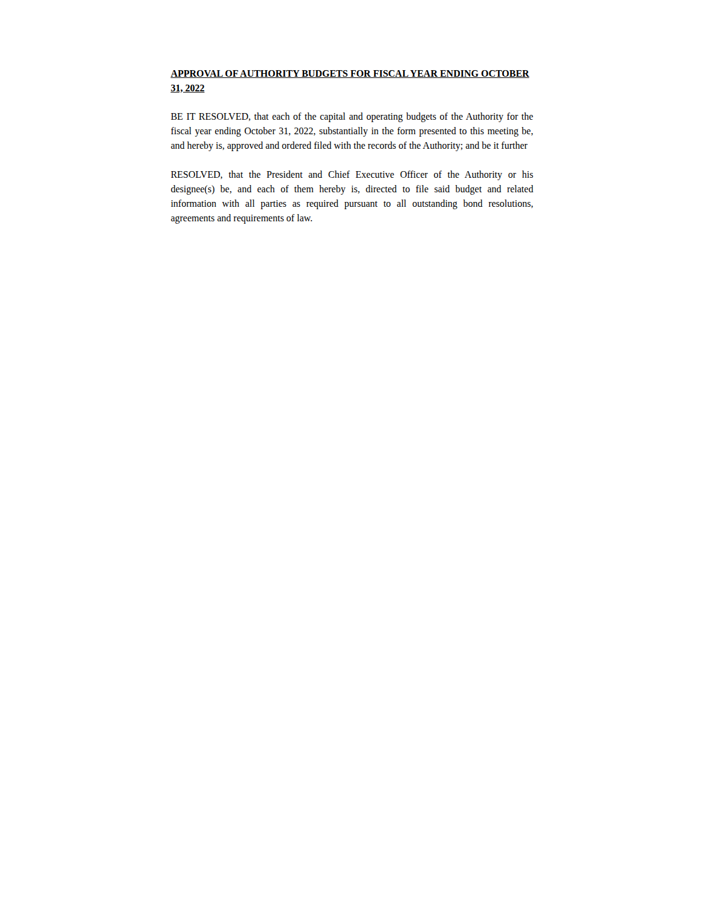APPROVAL OF AUTHORITY BUDGETS FOR FISCAL YEAR ENDING OCTOBER 31, 2022
BE IT RESOLVED, that each of the capital and operating budgets of the Authority for the fiscal year ending October 31, 2022, substantially in the form presented to this meeting be, and hereby is, approved and ordered filed with the records of the Authority; and be it further
RESOLVED, that the President and Chief Executive Officer of the Authority or his designee(s) be, and each of them hereby is, directed to file said budget and related information with all parties as required pursuant to all outstanding bond resolutions, agreements and requirements of law.